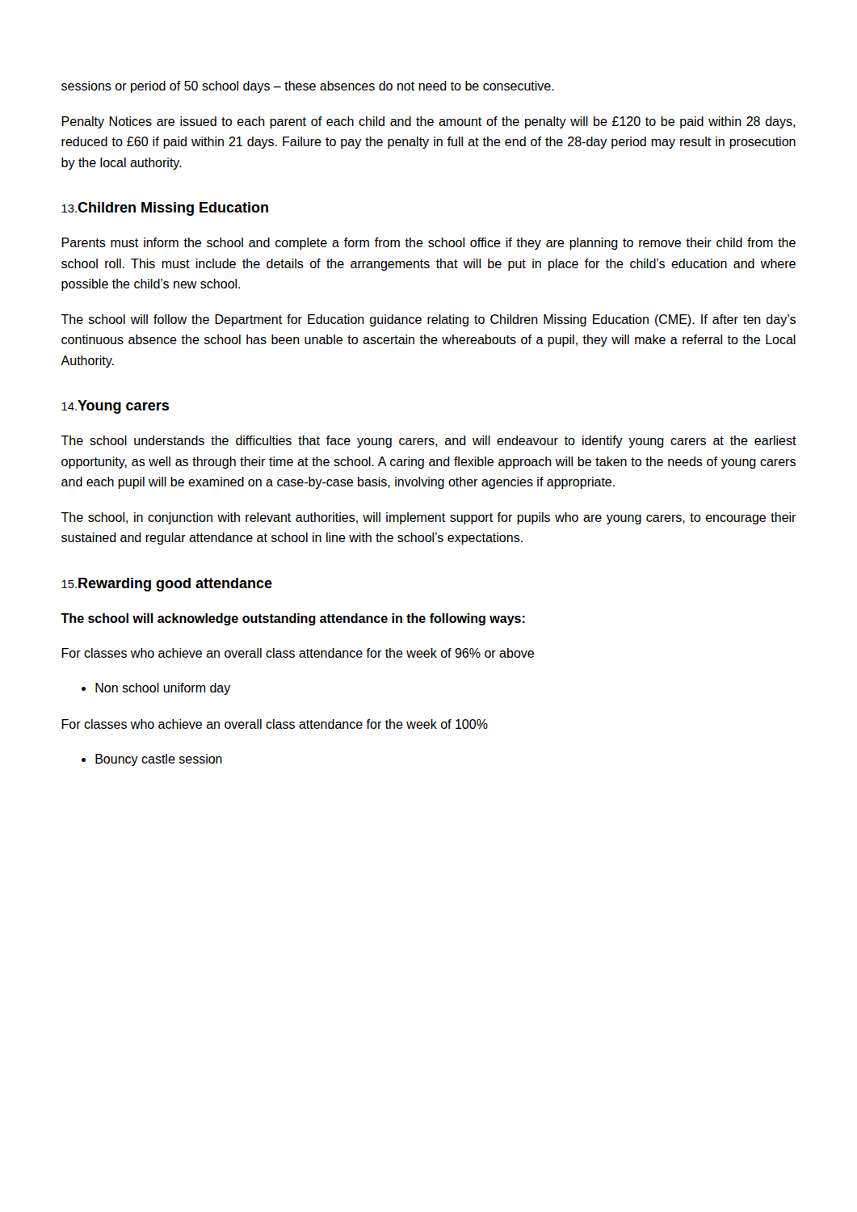sessions or period of 50 school days – these absences do not need to be consecutive.
Penalty Notices are issued to each parent of each child and the amount of the penalty will be £120 to be paid within 28 days, reduced to £60 if paid within 21 days. Failure to pay the penalty in full at the end of the 28-day period may result in prosecution by the local authority.
13. Children Missing Education
Parents must inform the school and complete a form from the school office if they are planning to remove their child from the school roll. This must include the details of the arrangements that will be put in place for the child’s education and where possible the child’s new school.
The school will follow the Department for Education guidance relating to Children Missing Education (CME). If after ten day’s continuous absence the school has been unable to ascertain the whereabouts of a pupil, they will make a referral to the Local Authority.
14. Young carers
The school understands the difficulties that face young carers, and will endeavour to identify young carers at the earliest opportunity, as well as through their time at the school. A caring and flexible approach will be taken to the needs of young carers and each pupil will be examined on a case-by-case basis, involving other agencies if appropriate.
The school, in conjunction with relevant authorities, will implement support for pupils who are young carers, to encourage their sustained and regular attendance at school in line with the school’s expectations.
15. Rewarding good attendance
The school will acknowledge outstanding attendance in the following ways:
For classes who achieve an overall class attendance for the week of 96% or above
Non school uniform day
For classes who achieve an overall class attendance for the week of 100%
Bouncy castle session